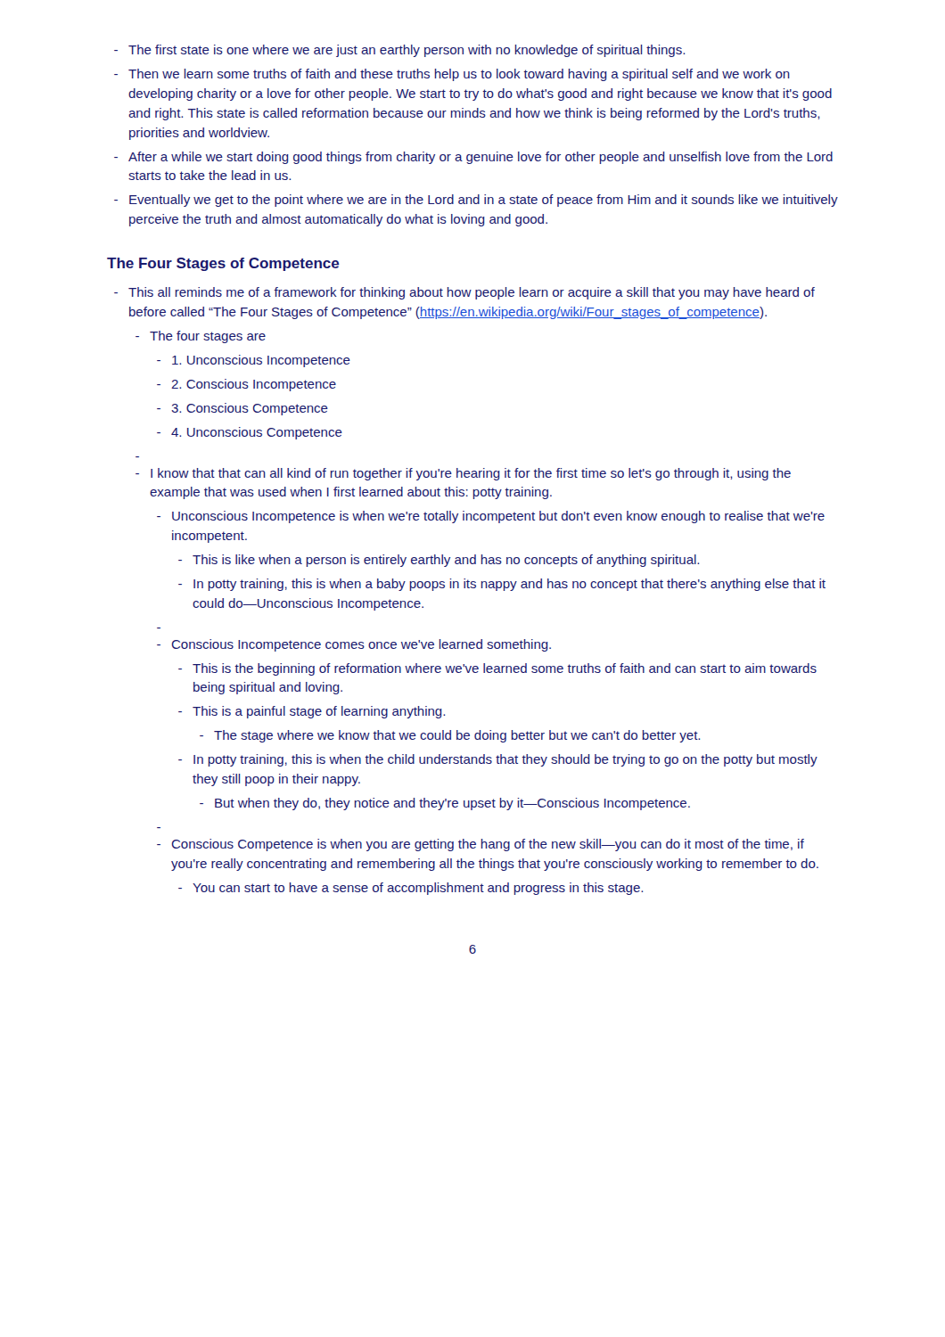The first state is one where we are just an earthly person with no knowledge of spiritual things.
Then we learn some truths of faith and these truths help us to look toward having a spiritual self and we work on developing charity or a love for other people. We start to try to do what's good and right because we know that it's good and right. This state is called reformation because our minds and how we think is being reformed by the Lord's truths, priorities and worldview.
After a while we start doing good things from charity or a genuine love for other people and unselfish love from the Lord starts to take the lead in us.
Eventually we get to the point where we are in the Lord and in a state of peace from Him and it sounds like we intuitively perceive the truth and almost automatically do what is loving and good.
The Four Stages of Competence
This all reminds me of a framework for thinking about how people learn or acquire a skill that you may have heard of before called “The Four Stages of Competence” (https://en.wikipedia.org/wiki/Four_stages_of_competence).
The four stages are
1. Unconscious Incompetence
2. Conscious Incompetence
3. Conscious Competence
4. Unconscious Competence
I know that that can all kind of run together if you're hearing it for the first time so let's go through it, using the example that was used when I first learned about this: potty training.
Unconscious Incompetence is when we're totally incompetent but don't even know enough to realise that we're incompetent.
This is like when a person is entirely earthly and has no concepts of anything spiritual.
In potty training, this is when a baby poops in its nappy and has no concept that there's anything else that it could do—Unconscious Incompetence.
Conscious Incompetence comes once we've learned something.
This is the beginning of reformation where we've learned some truths of faith and can start to aim towards being spiritual and loving.
This is a painful stage of learning anything.
The stage where we know that we could be doing better but we can't do better yet.
In potty training, this is when the child understands that they should be trying to go on the potty but mostly they still poop in their nappy.
But when they do, they notice and they're upset by it—Conscious Incompetence.
Conscious Competence is when you are getting the hang of the new skill—you can do it most of the time, if you're really concentrating and remembering all the things that you're consciously working to remember to do.
You can start to have a sense of accomplishment and progress in this stage.
6